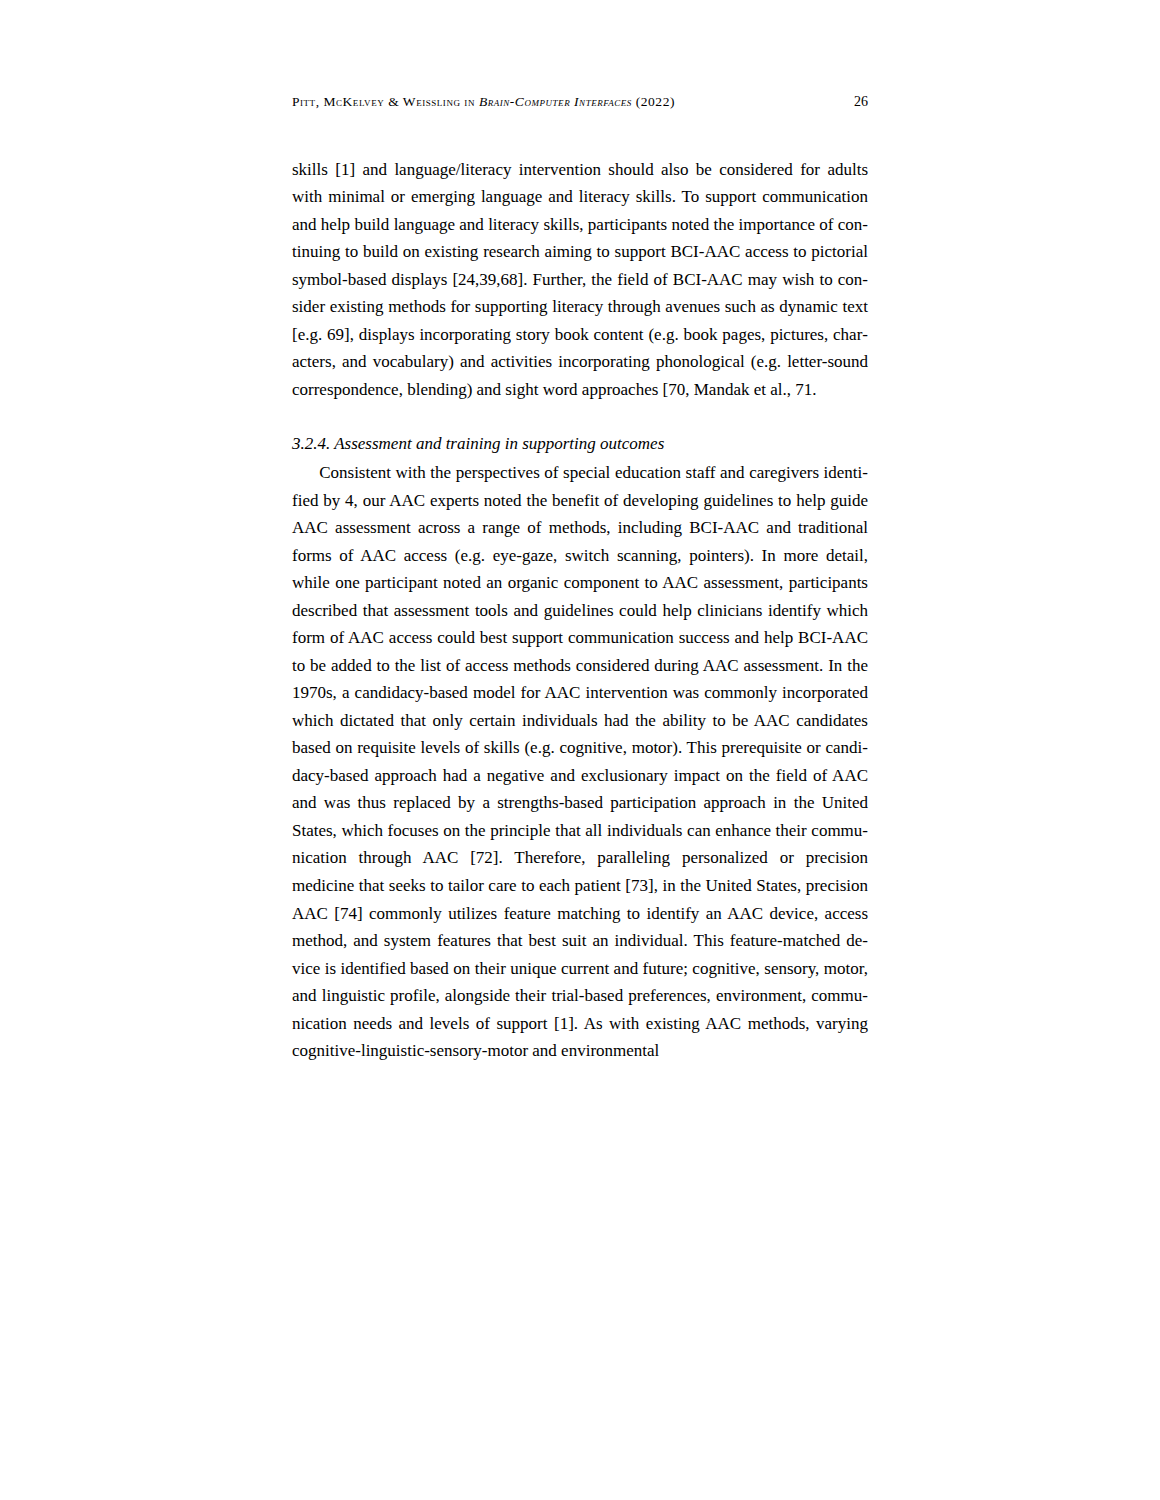Pitt, McKelvey & Weissling in Brain-Computer Interfaces (2022) 26
skills [1] and language/literacy intervention should also be considered for adults with minimal or emerging language and literacy skills. To support communication and help build language and literacy skills, participants noted the importance of continuing to build on existing research aiming to support BCI-AAC access to pictorial symbol-based displays [24,39,68]. Further, the field of BCI-AAC may wish to consider existing methods for supporting literacy through avenues such as dynamic text [e.g. 69], displays incorporating story book content (e.g. book pages, pictures, characters, and vocabulary) and activities incorporating phonological (e.g. letter-sound correspondence, blending) and sight word approaches [70, Mandak et al., 71.
3.2.4. Assessment and training in supporting outcomes
Consistent with the perspectives of special education staff and caregivers identified by 4, our AAC experts noted the benefit of developing guidelines to help guide AAC assessment across a range of methods, including BCI-AAC and traditional forms of AAC access (e.g. eye-gaze, switch scanning, pointers). In more detail, while one participant noted an organic component to AAC assessment, participants described that assessment tools and guidelines could help clinicians identify which form of AAC access could best support communication success and help BCI-AAC to be added to the list of access methods considered during AAC assessment. In the 1970s, a candidacy-based model for AAC intervention was commonly incorporated which dictated that only certain individuals had the ability to be AAC candidates based on requisite levels of skills (e.g. cognitive, motor). This prerequisite or candidacy-based approach had a negative and exclusionary impact on the field of AAC and was thus replaced by a strengths-based participation approach in the United States, which focuses on the principle that all individuals can enhance their communication through AAC [72]. Therefore, paralleling personalized or precision medicine that seeks to tailor care to each patient [73], in the United States, precision AAC [74] commonly utilizes feature matching to identify an AAC device, access method, and system features that best suit an individual. This feature-matched device is identified based on their unique current and future; cognitive, sensory, motor, and linguistic profile, alongside their trial-based preferences, environment, communication needs and levels of support [1]. As with existing AAC methods, varying cognitive-linguistic-sensory-motor and environmental